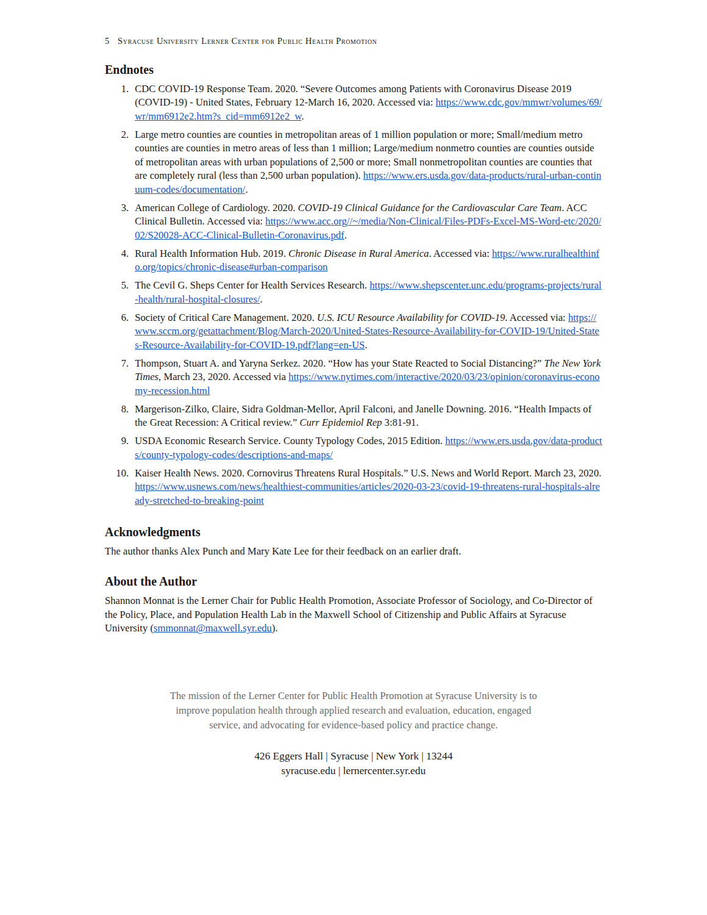5 Syracuse University Lerner Center for Public Health Promotion
Endnotes
CDC COVID-19 Response Team. 2020. “Severe Outcomes among Patients with Coronavirus Disease 2019 (COVID-19) - United States, February 12-March 16, 2020. Accessed via: https://www.cdc.gov/mmwr/volumes/69/wr/mm6912e2.htm?s_cid=mm6912e2_w.
Large metro counties are counties in metropolitan areas of 1 million population or more; Small/medium metro counties are counties in metro areas of less than 1 million; Large/medium nonmetro counties are counties outside of metropolitan areas with urban populations of 2,500 or more; Small nonmetropolitan counties are counties that are completely rural (less than 2,500 urban population). https://www.ers.usda.gov/data-products/rural-urban-continuum-codes/documentation/.
American College of Cardiology. 2020. COVID-19 Clinical Guidance for the Cardiovascular Care Team. ACC Clinical Bulletin. Accessed via: https://www.acc.org//~/media/Non-Clinical/Files-PDFs-Excel-MS-Word-etc/2020/02/S20028-ACC-Clinical-Bulletin-Coronavirus.pdf.
Rural Health Information Hub. 2019. Chronic Disease in Rural America. Accessed via: https://www.ruralhealthinfo.org/topics/chronic-disease#urban-comparison
The Cevil G. Sheps Center for Health Services Research. https://www.shepscenter.unc.edu/programs-projects/rural-health/rural-hospital-closures/.
Society of Critical Care Management. 2020. U.S. ICU Resource Availability for COVID-19. Accessed via: https://www.sccm.org/getattachment/Blog/March-2020/United-States-Resource-Availability-for-COVID-19/United-States-Resource-Availability-for-COVID-19.pdf?lang=en-US.
Thompson, Stuart A. and Yaryna Serkez. 2020. “How has your State Reacted to Social Distancing?” The New York Times, March 23, 2020. Accessed via https://www.nytimes.com/interactive/2020/03/23/opinion/coronavirus-economy-recession.html
Margerison-Zilko, Claire, Sidra Goldman-Mellor, April Falconi, and Janelle Downing. 2016. “Health Impacts of the Great Recession: A Critical review.” Curr Epidemiol Rep 3:81-91.
USDA Economic Research Service. County Typology Codes, 2015 Edition. https://www.ers.usda.gov/data-products/county-typology-codes/descriptions-and-maps/
Kaiser Health News. 2020. Cornovirus Threatens Rural Hospitals.” U.S. News and World Report. March 23, 2020. https://www.usnews.com/news/healthiest-communities/articles/2020-03-23/covid-19-threatens-rural-hospitals-already-stretched-to-breaking-point
Acknowledgments
The author thanks Alex Punch and Mary Kate Lee for their feedback on an earlier draft.
About the Author
Shannon Monnat is the Lerner Chair for Public Health Promotion, Associate Professor of Sociology, and Co-Director of the Policy, Place, and Population Health Lab in the Maxwell School of Citizenship and Public Affairs at Syracuse University (smmonnat@maxwell.syr.edu).
The mission of the Lerner Center for Public Health Promotion at Syracuse University is to improve population health through applied research and evaluation, education, engaged service, and advocating for evidence-based policy and practice change.
426 Eggers Hall | Syracuse | New York | 13244
syracuse.edu | lernercenter.syr.edu